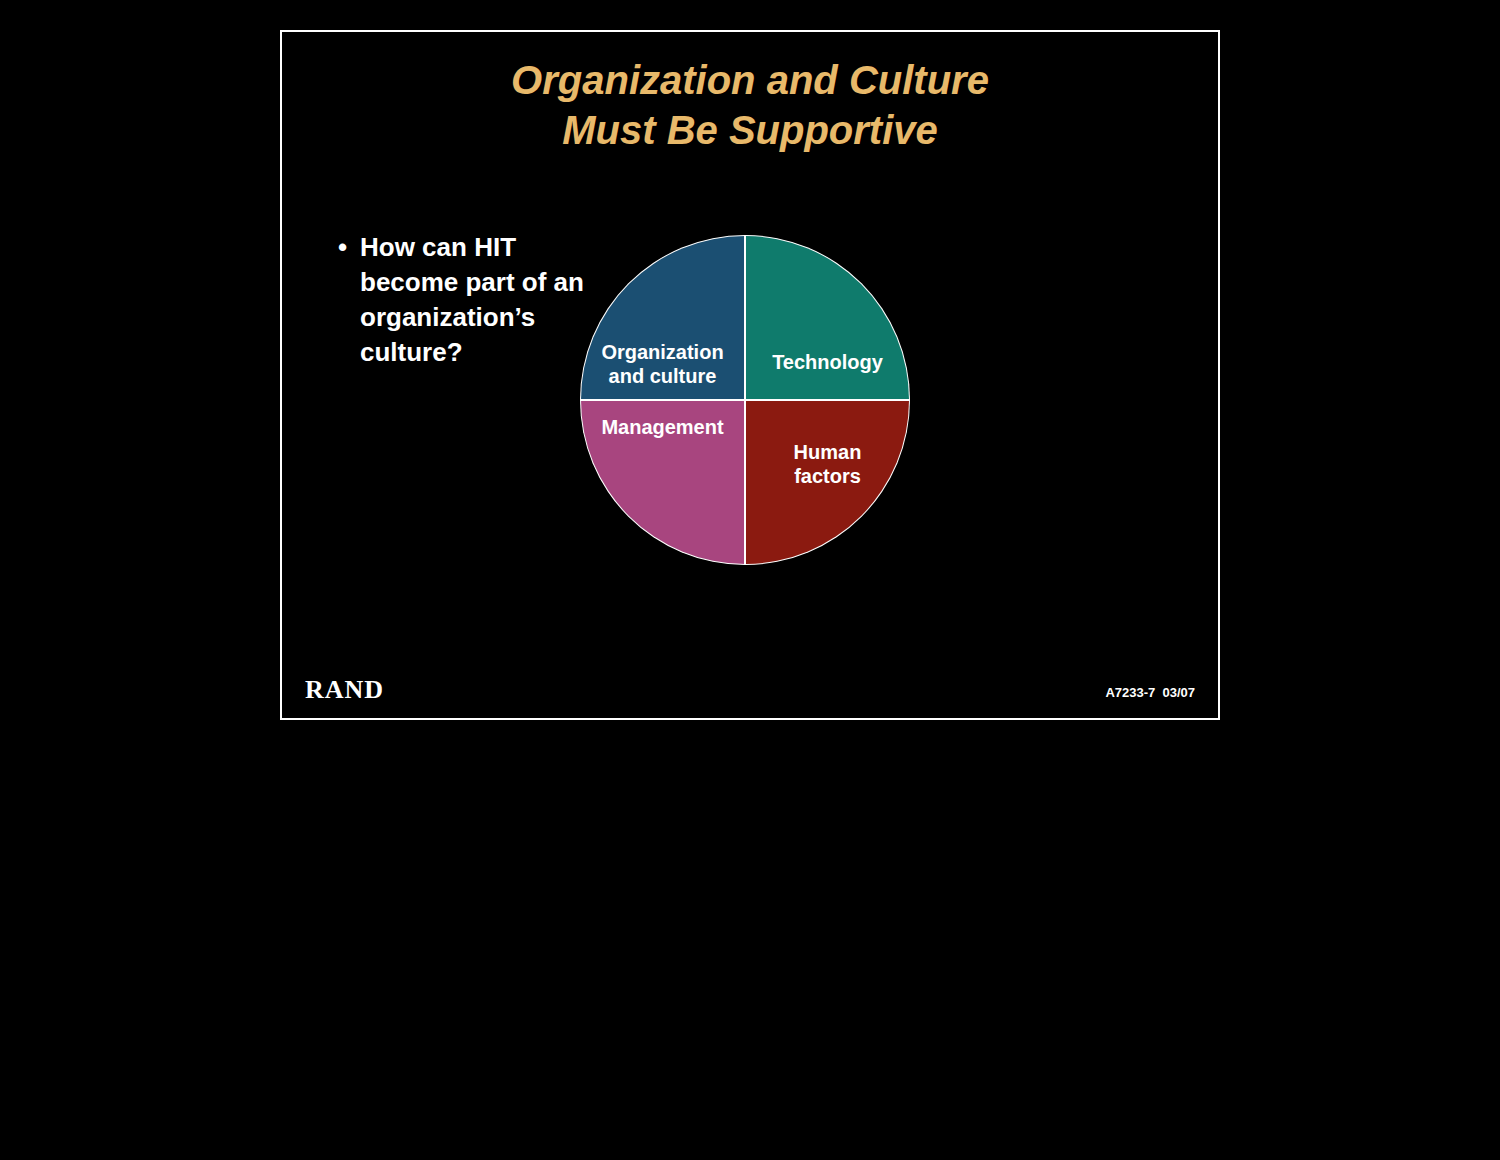Organization and Culture
Must Be Supportive
•How can HIT become part of an organization’s culture?
Organization
and culture
Technology
Management
Human
factors
RAND
A7233-7 03/07